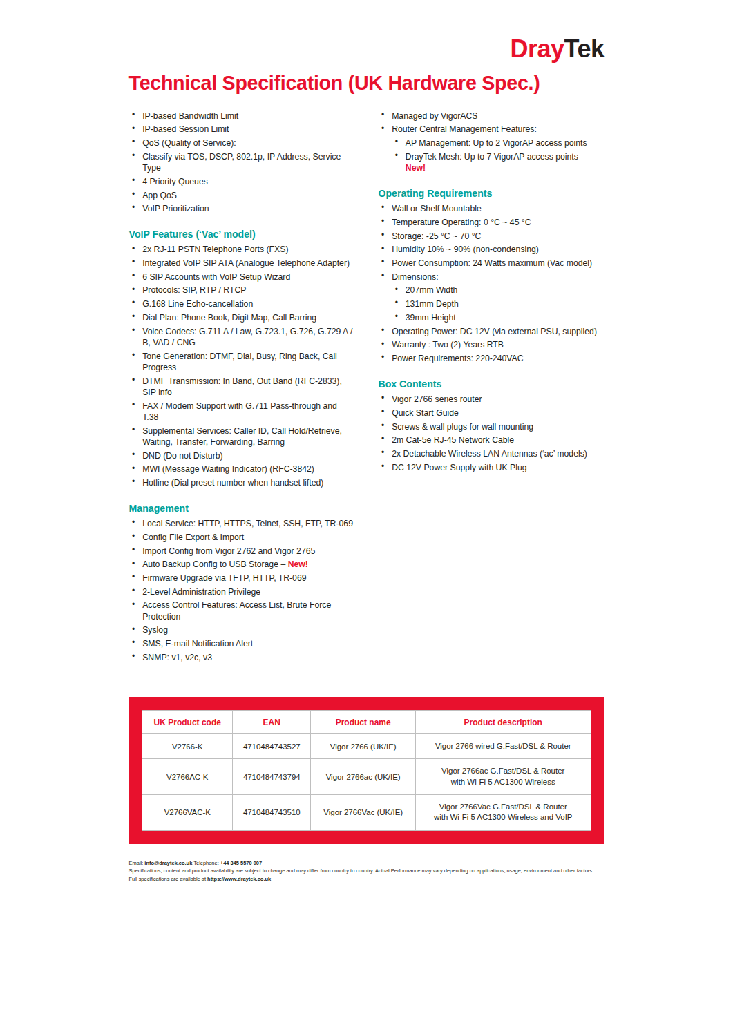Dray Tek
Technical Specification (UK Hardware Spec.)
IP-based Bandwidth Limit
IP-based Session Limit
QoS (Quality of Service):
Classify via TOS, DSCP, 802.1p, IP Address, Service Type
4 Priority Queues
App QoS
VoIP Prioritization
VoIP Features (‘Vac’ model)
2x RJ-11 PSTN Telephone Ports (FXS)
Integrated VoIP SIP ATA (Analogue Telephone Adapter)
6 SIP Accounts with VoIP Setup Wizard
Protocols: SIP, RTP / RTCP
G.168 Line Echo-cancellation
Dial Plan: Phone Book, Digit Map, Call Barring
Voice Codecs: G.711 A / Law, G.723.1, G.726, G.729 A / B, VAD / CNG
Tone Generation: DTMF, Dial, Busy, Ring Back, Call Progress
DTMF Transmission: In Band, Out Band (RFC-2833), SIP info
FAX / Modem Support with G.711 Pass-through and T.38
Supplemental Services: Caller ID, Call Hold/Retrieve, Waiting, Transfer, Forwarding, Barring
DND (Do not Disturb)
MWI (Message Waiting Indicator) (RFC-3842)
Hotline (Dial preset number when handset lifted)
Management
Local Service: HTTP, HTTPS, Telnet, SSH, FTP, TR-069
Config File Export & Import
Import Config from Vigor 2762 and Vigor 2765
Auto Backup Config to USB Storage – New!
Firmware Upgrade via TFTP, HTTP, TR-069
2-Level Administration Privilege
Access Control Features: Access List, Brute Force Protection
Syslog
SMS, E-mail Notification Alert
SNMP: v1, v2c, v3
Managed by VigorACS
Router Central Management Features:
AP Management: Up to 2 VigorAP access points
DrayTek Mesh: Up to 7 VigorAP access points – New!
Operating Requirements
Wall or Shelf Mountable
Temperature Operating: 0 °C ~ 45 °C
Storage: -25 °C ~ 70 °C
Humidity 10% ~ 90% (non-condensing)
Power Consumption: 24 Watts maximum (Vac model)
Dimensions:
207mm Width
131mm Depth
39mm Height
Operating Power: DC 12V (via external PSU, supplied)
Warranty : Two (2) Years RTB
Power Requirements: 220-240VAC
Box Contents
Vigor 2766 series router
Quick Start Guide
Screws & wall plugs for wall mounting
2m Cat-5e RJ-45 Network Cable
2x Detachable Wireless LAN Antennas (‘ac’ models)
DC 12V Power Supply with UK Plug
| UK Product code | EAN | Product name | Product description |
| --- | --- | --- | --- |
| V2766-K | 4710484743527 | Vigor 2766 (UK/IE) | Vigor 2766 wired G.Fast/DSL & Router |
| V2766AC-K | 4710484743794 | Vigor 2766ac (UK/IE) | Vigor 2766ac G.Fast/DSL & Router with Wi-Fi 5 AC1300 Wireless |
| V2766VAC-K | 4710484743510 | Vigor 2766Vac (UK/IE) | Vigor 2766Vac G.Fast/DSL & Router with Wi-Fi 5 AC1300 Wireless and VoIP |
Email: info@draytek.co.uk Telephone: +44 345 5570 007
Specifications, content and product availability are subject to change and may differ from country to country. Actual Performance may vary depending on applications, usage, environment and other factors.
Full specifications are available at https://www.draytek.co.uk